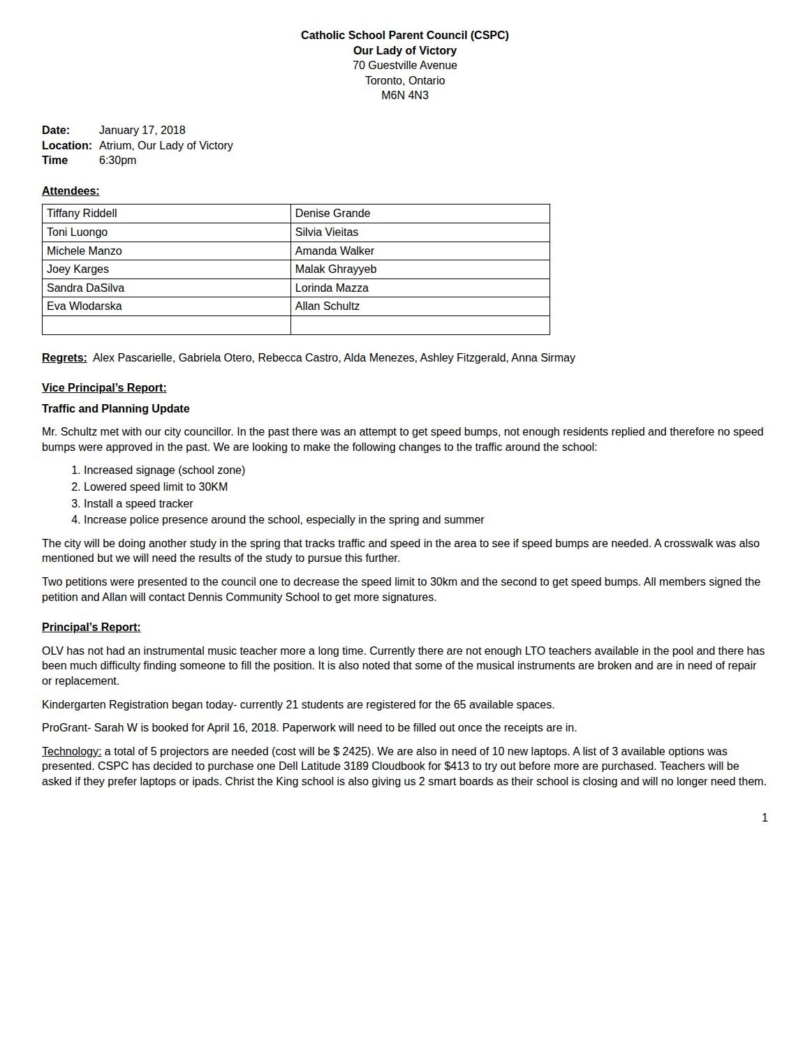Catholic School Parent Council (CSPC)
Our Lady of Victory
70 Guestville Avenue
Toronto, Ontario
M6N 4N3
| Date: | January 17, 2018 |
| Location: | Atrium, Our Lady of Victory |
| Time | 6:30pm |
Attendees:
| Tiffany Riddell | Denise Grande |
| Toni Luongo | Silvia Vieitas |
| Michele Manzo | Amanda Walker |
| Joey Karges | Malak Ghrayyeb |
| Sandra DaSilva | Lorinda Mazza |
| Eva Wlodarska | Allan Schultz |
Regrets: Alex Pascarielle, Gabriela Otero, Rebecca Castro, Alda Menezes, Ashley Fitzgerald, Anna Sirmay
Vice Principal’s Report:
Traffic and Planning Update
Mr. Schultz met with our city councillor. In the past there was an attempt to get speed bumps, not enough residents replied and therefore no speed bumps were approved in the past. We are looking to make the following changes to the traffic around the school:
Increased signage (school zone)
Lowered speed limit to 30KM
Install a speed tracker
Increase police presence around the school, especially in the spring and summer
The city will be doing another study in the spring that tracks traffic and speed in the area to see if speed bumps are needed. A crosswalk was also mentioned but we will need the results of the study to pursue this further.
Two petitions were presented to the council one to decrease the speed limit to 30km and the second to get speed bumps. All members signed the petition and Allan will contact Dennis Community School to get more signatures.
Principal’s Report:
OLV has not had an instrumental music teacher more a long time. Currently there are not enough LTO teachers available in the pool and there has been much difficulty finding someone to fill the position. It is also noted that some of the musical instruments are broken and are in need of repair or replacement.
Kindergarten Registration began today- currently 21 students are registered for the 65 available spaces.
ProGrant- Sarah W is booked for April 16, 2018. Paperwork will need to be filled out once the receipts are in.
Technology: a total of 5 projectors are needed (cost will be $ 2425). We are also in need of 10 new laptops. A list of 3 available options was presented. CSPC has decided to purchase one Dell Latitude 3189 Cloudbook for $413 to try out before more are purchased. Teachers will be asked if they prefer laptops or ipads. Christ the King school is also giving us 2 smart boards as their school is closing and will no longer need them.
1